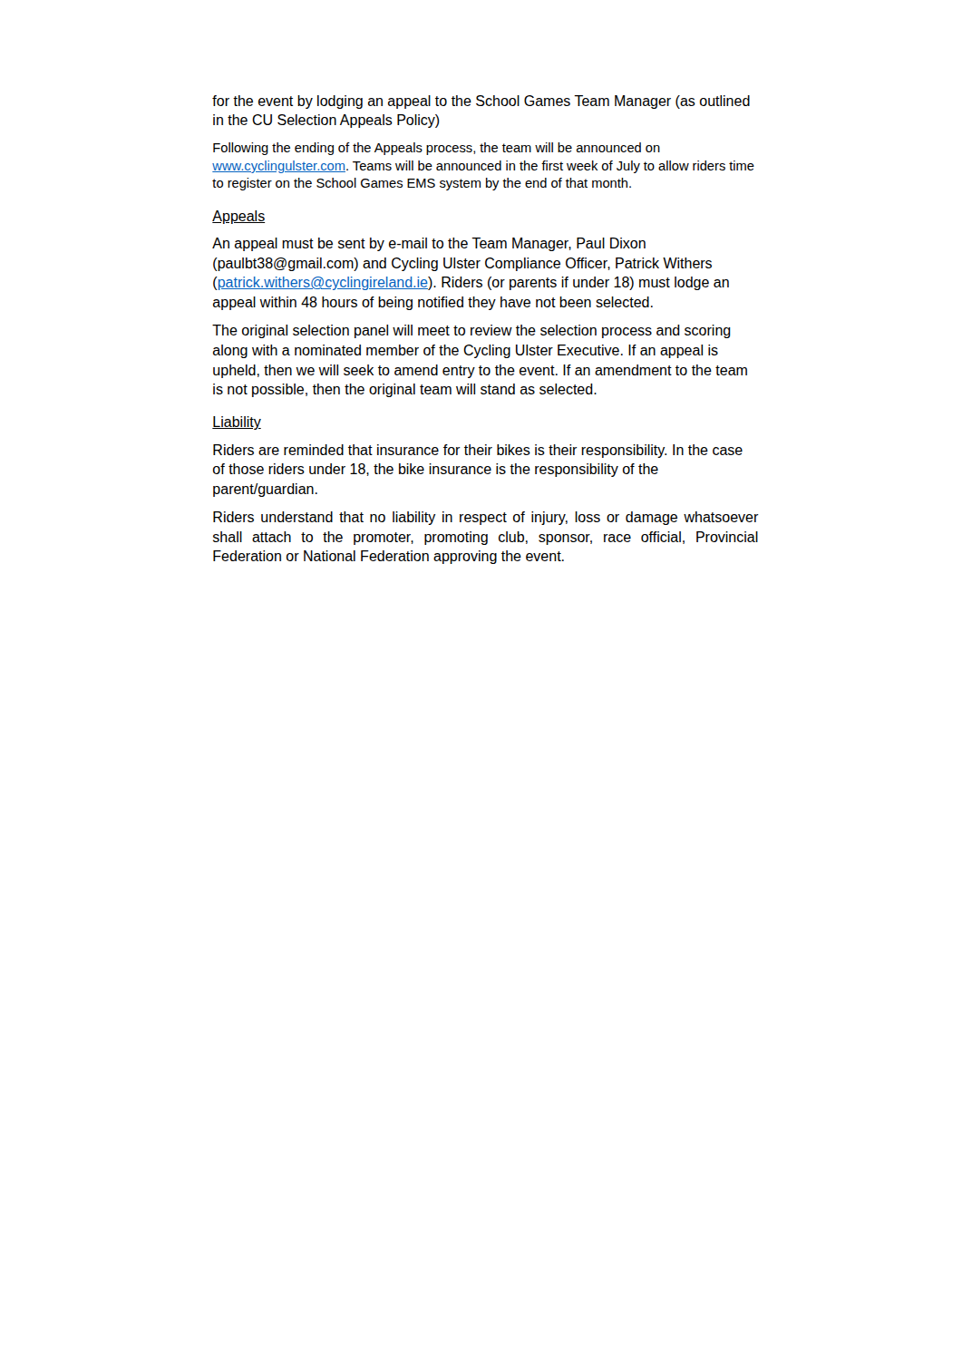for the event by lodging an appeal to the School Games Team Manager (as outlined in the CU Selection Appeals Policy)
Following the ending of the Appeals process, the team will be announced on www.cyclingulster.com. Teams will be announced in the first week of July to allow riders time to register on the School Games EMS system by the end of that month.
Appeals
An appeal must be sent by e-mail to the Team Manager, Paul Dixon (paulbt38@gmail.com) and Cycling Ulster Compliance Officer, Patrick Withers (patrick.withers@cyclingireland.ie). Riders (or parents if under 18) must lodge an appeal within 48 hours of being notified they have not been selected.
The original selection panel will meet to review the selection process and scoring along with a nominated member of the Cycling Ulster Executive. If an appeal is upheld, then we will seek to amend entry to the event. If an amendment to the team is not possible, then the original team will stand as selected.
Liability
Riders are reminded that insurance for their bikes is their responsibility. In the case of those riders under 18, the bike insurance is the responsibility of the parent/guardian.
Riders understand that no liability in respect of injury, loss or damage whatsoever shall attach to the promoter, promoting club, sponsor, race official, Provincial Federation or National Federation approving the event.